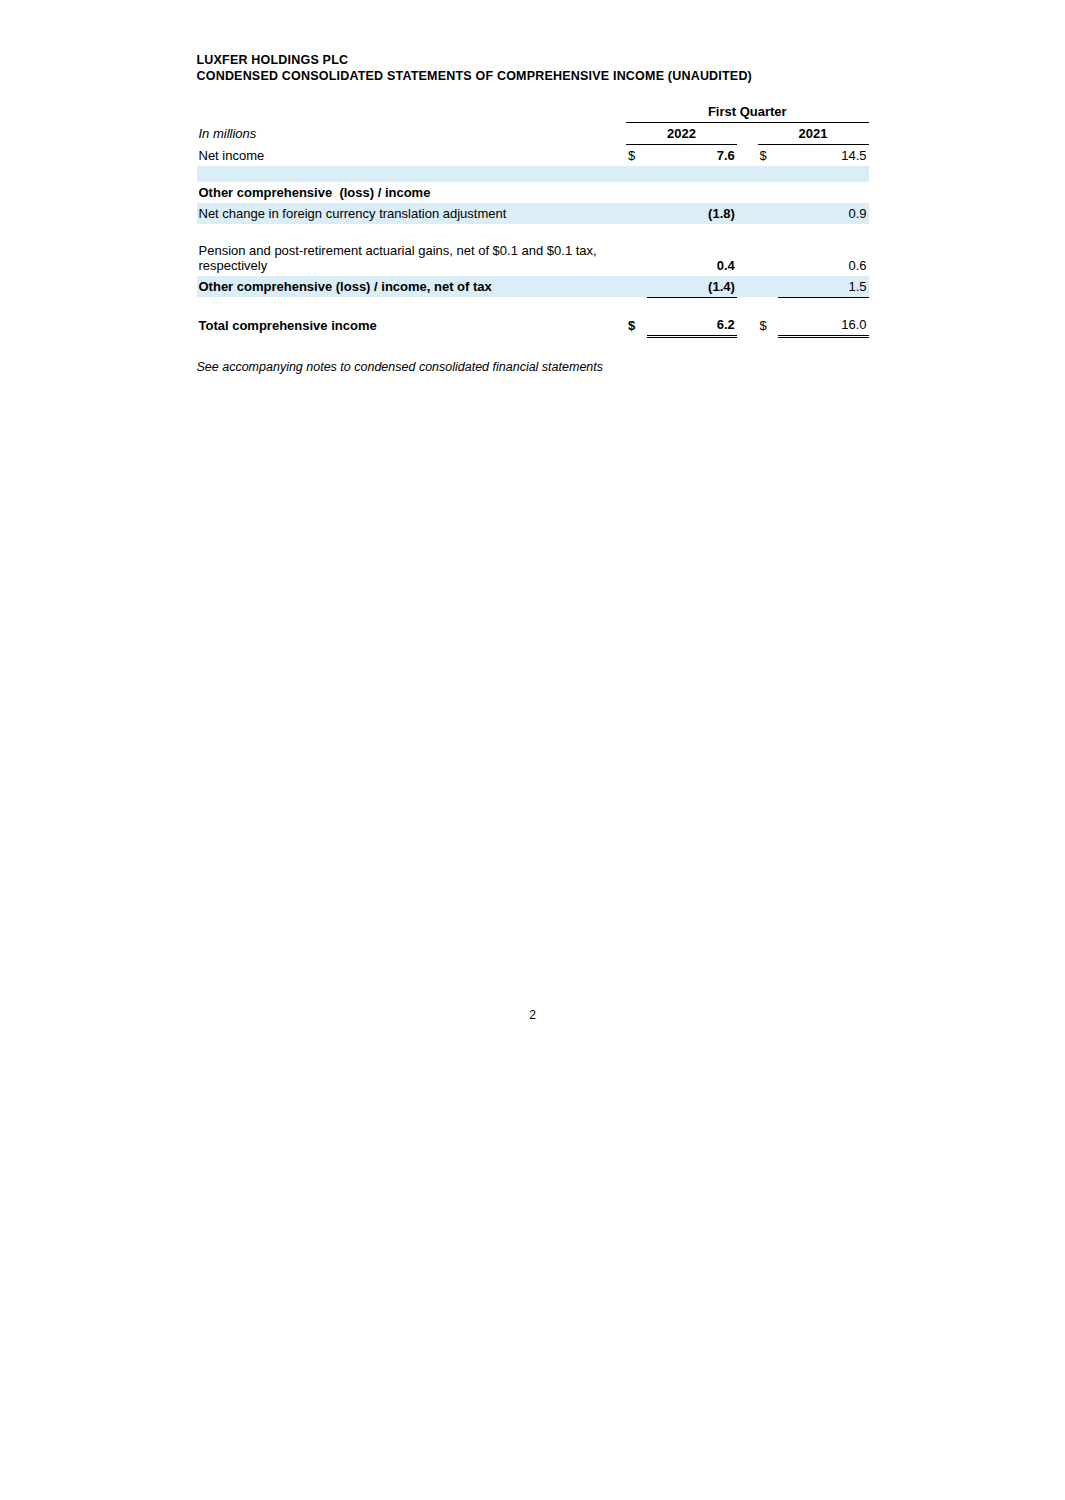LUXFER HOLDINGS PLC
CONDENSED CONSOLIDATED STATEMENTS OF COMPREHENSIVE INCOME (UNAUDITED)
| | First Quarter |
| In millions | 2022 | | 2021 |
| Net income | $ | 7.6 | | $ | 14.5 |
| Other comprehensive (loss) / income | | | | | |
| Net change in foreign currency translation adjustment | | (1.8) | | | 0.9 |
| Pension and post-retirement actuarial gains, net of $0.1 and $0.1 tax, respectively | | 0.4 | | | 0.6 |
| Other comprehensive (loss) / income, net of tax | | (1.4) | | | 1.5 |
| Total comprehensive income | $ | 6.2 | | $ | 16.0 |
See accompanying notes to condensed consolidated financial statements
2